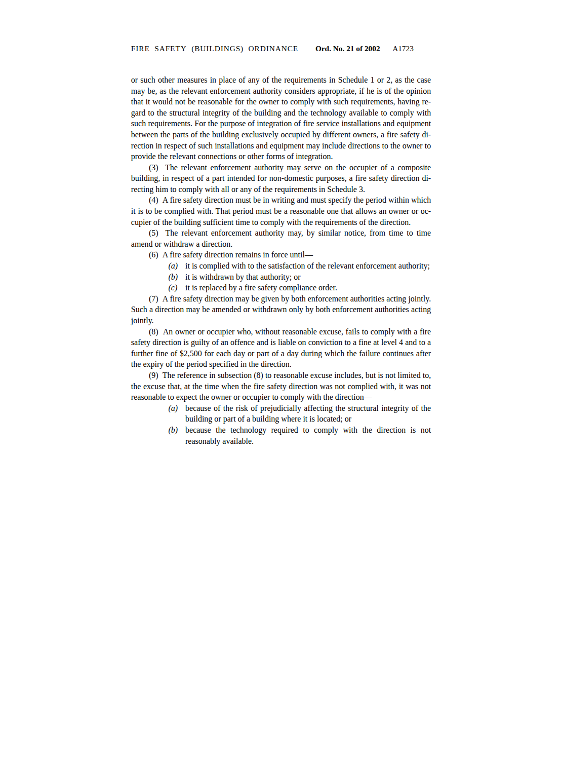FIRE SAFETY (BUILDINGS) ORDINANCE Ord. No. 21 of 2002 A1723
or such other measures in place of any of the requirements in Schedule 1 or 2, as the case may be, as the relevant enforcement authority considers appropriate, if he is of the opinion that it would not be reasonable for the owner to comply with such requirements, having regard to the structural integrity of the building and the technology available to comply with such requirements. For the purpose of integration of fire service installations and equipment between the parts of the building exclusively occupied by different owners, a fire safety direction in respect of such installations and equipment may include directions to the owner to provide the relevant connections or other forms of integration.
(3) The relevant enforcement authority may serve on the occupier of a composite building, in respect of a part intended for non-domestic purposes, a fire safety direction directing him to comply with all or any of the requirements in Schedule 3.
(4) A fire safety direction must be in writing and must specify the period within which it is to be complied with. That period must be a reasonable one that allows an owner or occupier of the building sufficient time to comply with the requirements of the direction.
(5) The relevant enforcement authority may, by similar notice, from time to time amend or withdraw a direction.
(6) A fire safety direction remains in force until—
(a) it is complied with to the satisfaction of the relevant enforcement authority;
(b) it is withdrawn by that authority; or
(c) it is replaced by a fire safety compliance order.
(7) A fire safety direction may be given by both enforcement authorities acting jointly. Such a direction may be amended or withdrawn only by both enforcement authorities acting jointly.
(8) An owner or occupier who, without reasonable excuse, fails to comply with a fire safety direction is guilty of an offence and is liable on conviction to a fine at level 4 and to a further fine of $2,500 for each day or part of a day during which the failure continues after the expiry of the period specified in the direction.
(9) The reference in subsection (8) to reasonable excuse includes, but is not limited to, the excuse that, at the time when the fire safety direction was not complied with, it was not reasonable to expect the owner or occupier to comply with the direction—
(a) because of the risk of prejudicially affecting the structural integrity of the building or part of a building where it is located; or
(b) because the technology required to comply with the direction is not reasonably available.